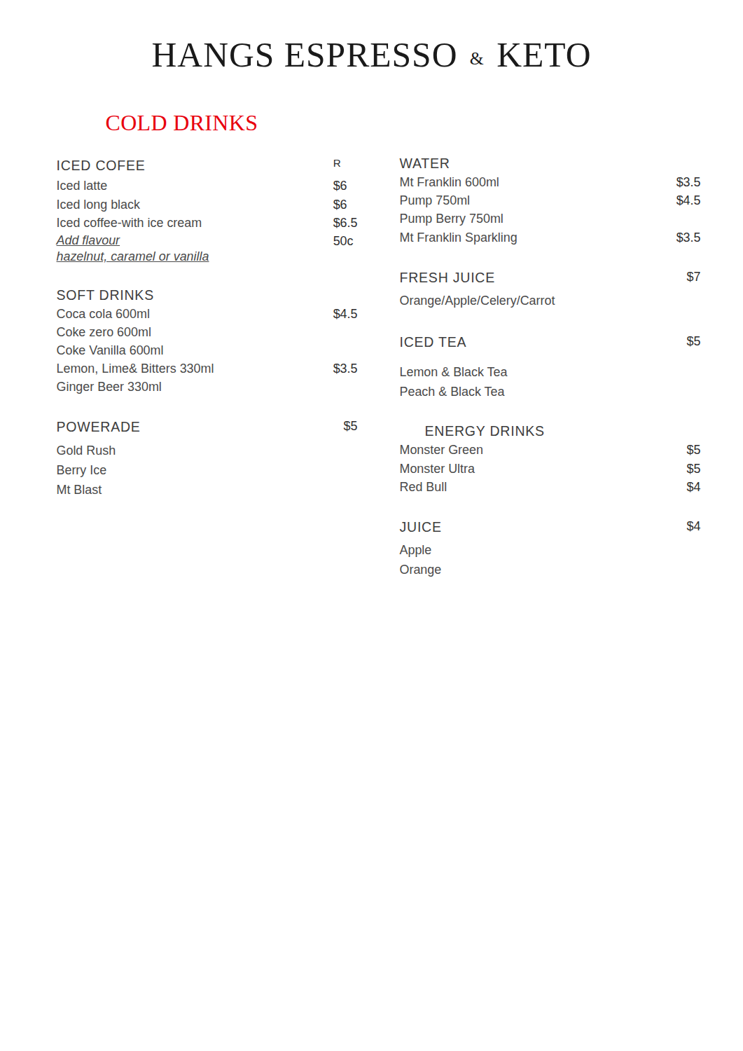HANGS ESPRESSO & KETO
COLD DRINKS
| ICED COFEE | R |
| Iced latte | $6 |
| Iced long black | $6 |
| Iced coffee-with ice cream | $6.5 |
| Add flavour hazelnut, caramel or vanilla | 50c |
SOFT DRINKS
| Coca cola 600ml | $4.5 |
| Coke zero 600ml | |
| Coke Vanilla 600ml | |
| Lemon, Lime& Bitters 330ml | $3.5 |
| Ginger Beer 330ml | |
| POWERADE | $5 |
Gold Rush
Berry Ice
Mt Blast
WATER
| Mt Franklin 600ml | $3.5 |
| Pump 750ml | $4.5 |
| Pump Berry 750ml | |
| Mt Franklin Sparkling | $3.5 |
| FRESH JUICE | $7 |
Orange/Apple/Celery/Carrot
| ICED TEA | $5 |
Lemon & Black Tea
Peach & Black Tea
ENERGY DRINKS
| Monster Green | $5 |
| Monster Ultra | $5 |
| Red Bull | $4 |
| JUICE | $4 |
Apple
Orange